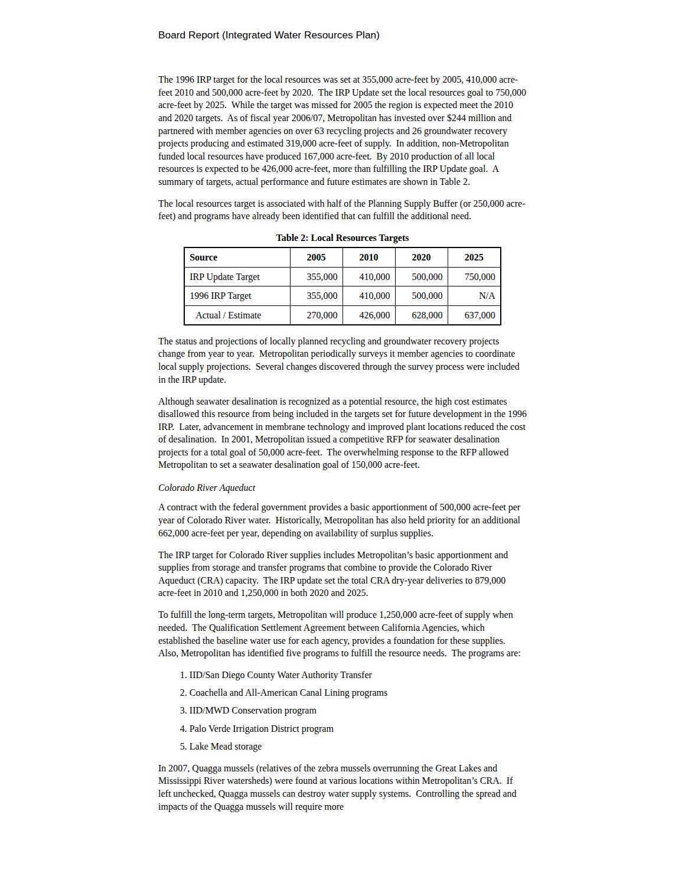Board Report (Integrated Water Resources Plan)
The 1996 IRP target for the local resources was set at 355,000 acre-feet by 2005, 410,000 acre-feet 2010 and 500,000 acre-feet by 2020. The IRP Update set the local resources goal to 750,000 acre-feet by 2025. While the target was missed for 2005 the region is expected meet the 2010 and 2020 targets. As of fiscal year 2006/07, Metropolitan has invested over $244 million and partnered with member agencies on over 63 recycling projects and 26 groundwater recovery projects producing and estimated 319,000 acre-feet of supply. In addition, non-Metropolitan funded local resources have produced 167,000 acre-feet. By 2010 production of all local resources is expected to be 426,000 acre-feet, more than fulfilling the IRP Update goal. A summary of targets, actual performance and future estimates are shown in Table 2.
The local resources target is associated with half of the Planning Supply Buffer (or 250,000 acre-feet) and programs have already been identified that can fulfill the additional need.
Table 2: Local Resources Targets
| Source | 2005 | 2010 | 2020 | 2025 |
| --- | --- | --- | --- | --- |
| IRP Update Target | 355,000 | 410,000 | 500,000 | 750,000 |
| 1996 IRP Target | 355,000 | 410,000 | 500,000 | N/A |
| Actual / Estimate | 270,000 | 426,000 | 628,000 | 637,000 |
The status and projections of locally planned recycling and groundwater recovery projects change from year to year. Metropolitan periodically surveys it member agencies to coordinate local supply projections. Several changes discovered through the survey process were included in the IRP update.
Although seawater desalination is recognized as a potential resource, the high cost estimates disallowed this resource from being included in the targets set for future development in the 1996 IRP. Later, advancement in membrane technology and improved plant locations reduced the cost of desalination. In 2001, Metropolitan issued a competitive RFP for seawater desalination projects for a total goal of 50,000 acre-feet. The overwhelming response to the RFP allowed Metropolitan to set a seawater desalination goal of 150,000 acre-feet.
Colorado River Aqueduct
A contract with the federal government provides a basic apportionment of 500,000 acre-feet per year of Colorado River water. Historically, Metropolitan has also held priority for an additional 662,000 acre-feet per year, depending on availability of surplus supplies.
The IRP target for Colorado River supplies includes Metropolitan’s basic apportionment and supplies from storage and transfer programs that combine to provide the Colorado River Aqueduct (CRA) capacity. The IRP update set the total CRA dry-year deliveries to 879,000 acre-feet in 2010 and 1,250,000 in both 2020 and 2025.
To fulfill the long-term targets, Metropolitan will produce 1,250,000 acre-feet of supply when needed. The Qualification Settlement Agreement between California Agencies, which established the baseline water use for each agency, provides a foundation for these supplies. Also, Metropolitan has identified five programs to fulfill the resource needs. The programs are:
IID/San Diego County Water Authority Transfer
Coachella and All-American Canal Lining programs
IID/MWD Conservation program
Palo Verde Irrigation District program
Lake Mead storage
In 2007, Quagga mussels (relatives of the zebra mussels overrunning the Great Lakes and Mississippi River watersheds) were found at various locations within Metropolitan’s CRA. If left unchecked, Quagga mussels can destroy water supply systems. Controlling the spread and impacts of the Quagga mussels will require more